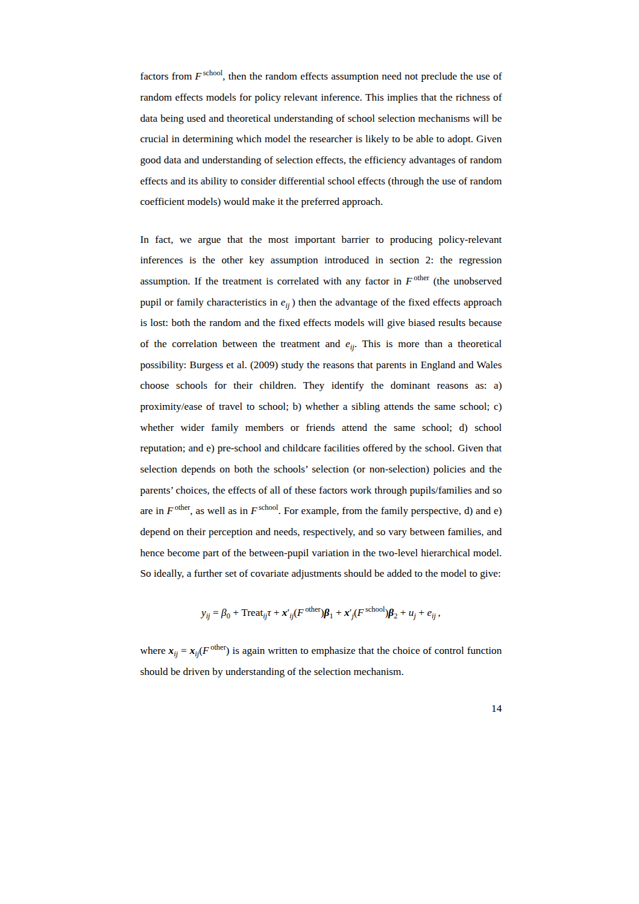factors from F school, then the random effects assumption need not preclude the use of random effects models for policy relevant inference. This implies that the richness of data being used and theoretical understanding of school selection mechanisms will be crucial in determining which model the researcher is likely to be able to adopt. Given good data and understanding of selection effects, the efficiency advantages of random effects and its ability to consider differential school effects (through the use of random coefficient models) would make it the preferred approach.
In fact, we argue that the most important barrier to producing policy-relevant inferences is the other key assumption introduced in section 2: the regression assumption. If the treatment is correlated with any factor in F other (the unobserved pupil or family characteristics in eij ) then the advantage of the fixed effects approach is lost: both the random and the fixed effects models will give biased results because of the correlation between the treatment and eij. This is more than a theoretical possibility: Burgess et al. (2009) study the reasons that parents in England and Wales choose schools for their children. They identify the dominant reasons as: a) proximity/ease of travel to school; b) whether a sibling attends the same school; c) whether wider family members or friends attend the same school; d) school reputation; and e) pre-school and childcare facilities offered by the school. Given that selection depends on both the schools’ selection (or non-selection) policies and the parents’ choices, the effects of all of these factors work through pupils/families and so are in F other, as well as in F school. For example, from the family perspective, d) and e) depend on their perception and needs, respectively, and so vary between families, and hence become part of the between-pupil variation in the two-level hierarchical model. So ideally, a further set of covariate adjustments should be added to the model to give:
yij = β0 + Treatijτ + x′ij(F other)β1 + x′j(F school)β2 + uj + eij ,
where xij = xij(F other) is again written to emphasize that the choice of control function should be driven by understanding of the selection mechanism.
14